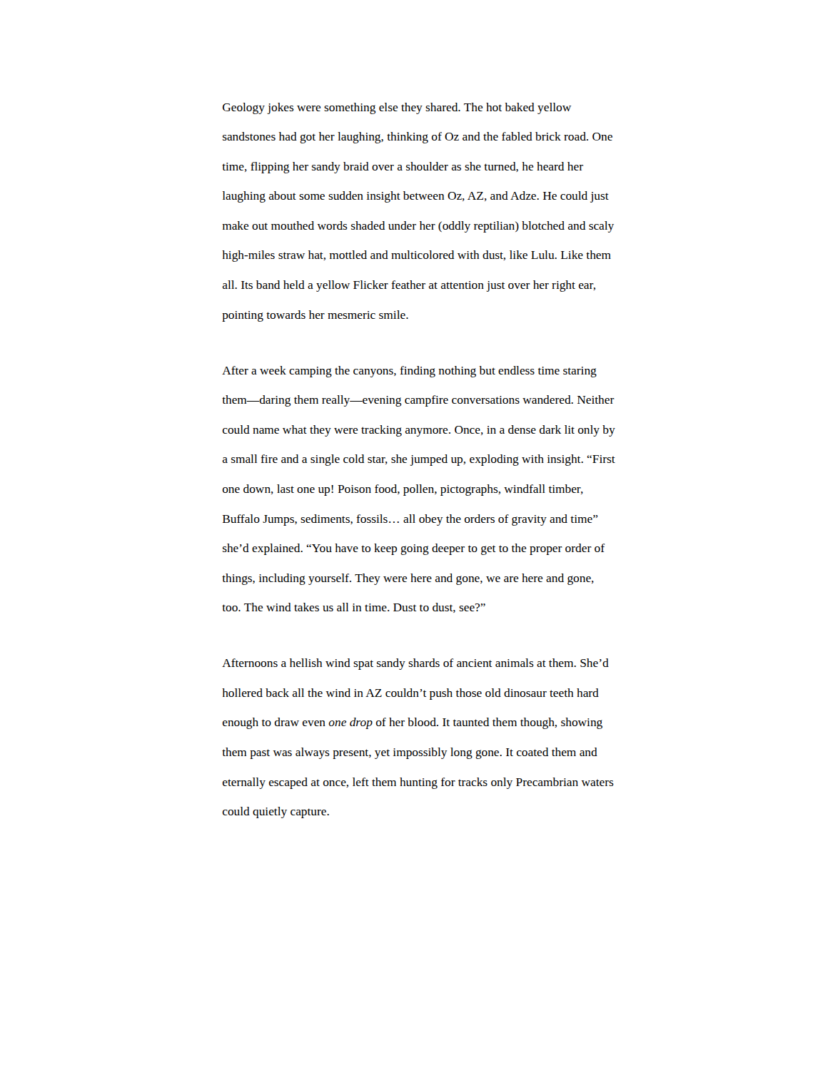Geology jokes were something else they shared. The hot baked yellow sandstones had got her laughing, thinking of Oz and the fabled brick road. One time, flipping her sandy braid over a shoulder as she turned, he heard her laughing about some sudden insight between Oz, AZ, and Adze. He could just make out mouthed words shaded under her (oddly reptilian) blotched and scaly high-miles straw hat, mottled and multicolored with dust, like Lulu. Like them all. Its band held a yellow Flicker feather at attention just over her right ear, pointing towards her mesmeric smile.
After a week camping the canyons, finding nothing but endless time staring them—daring them really—evening campfire conversations wandered. Neither could name what they were tracking anymore. Once, in a dense dark lit only by a small fire and a single cold star, she jumped up, exploding with insight. “First one down, last one up! Poison food, pollen, pictographs, windfall timber, Buffalo Jumps, sediments, fossils… all obey the orders of gravity and time” she’d explained. “You have to keep going deeper to get to the proper order of things, including yourself. They were here and gone, we are here and gone, too. The wind takes us all in time. Dust to dust, see?”
Afternoons a hellish wind spat sandy shards of ancient animals at them. She’d hollered back all the wind in AZ couldn’t push those old dinosaur teeth hard enough to draw even one drop of her blood. It taunted them though, showing them past was always present, yet impossibly long gone. It coated them and eternally escaped at once, left them hunting for tracks only Precambrian waters could quietly capture.